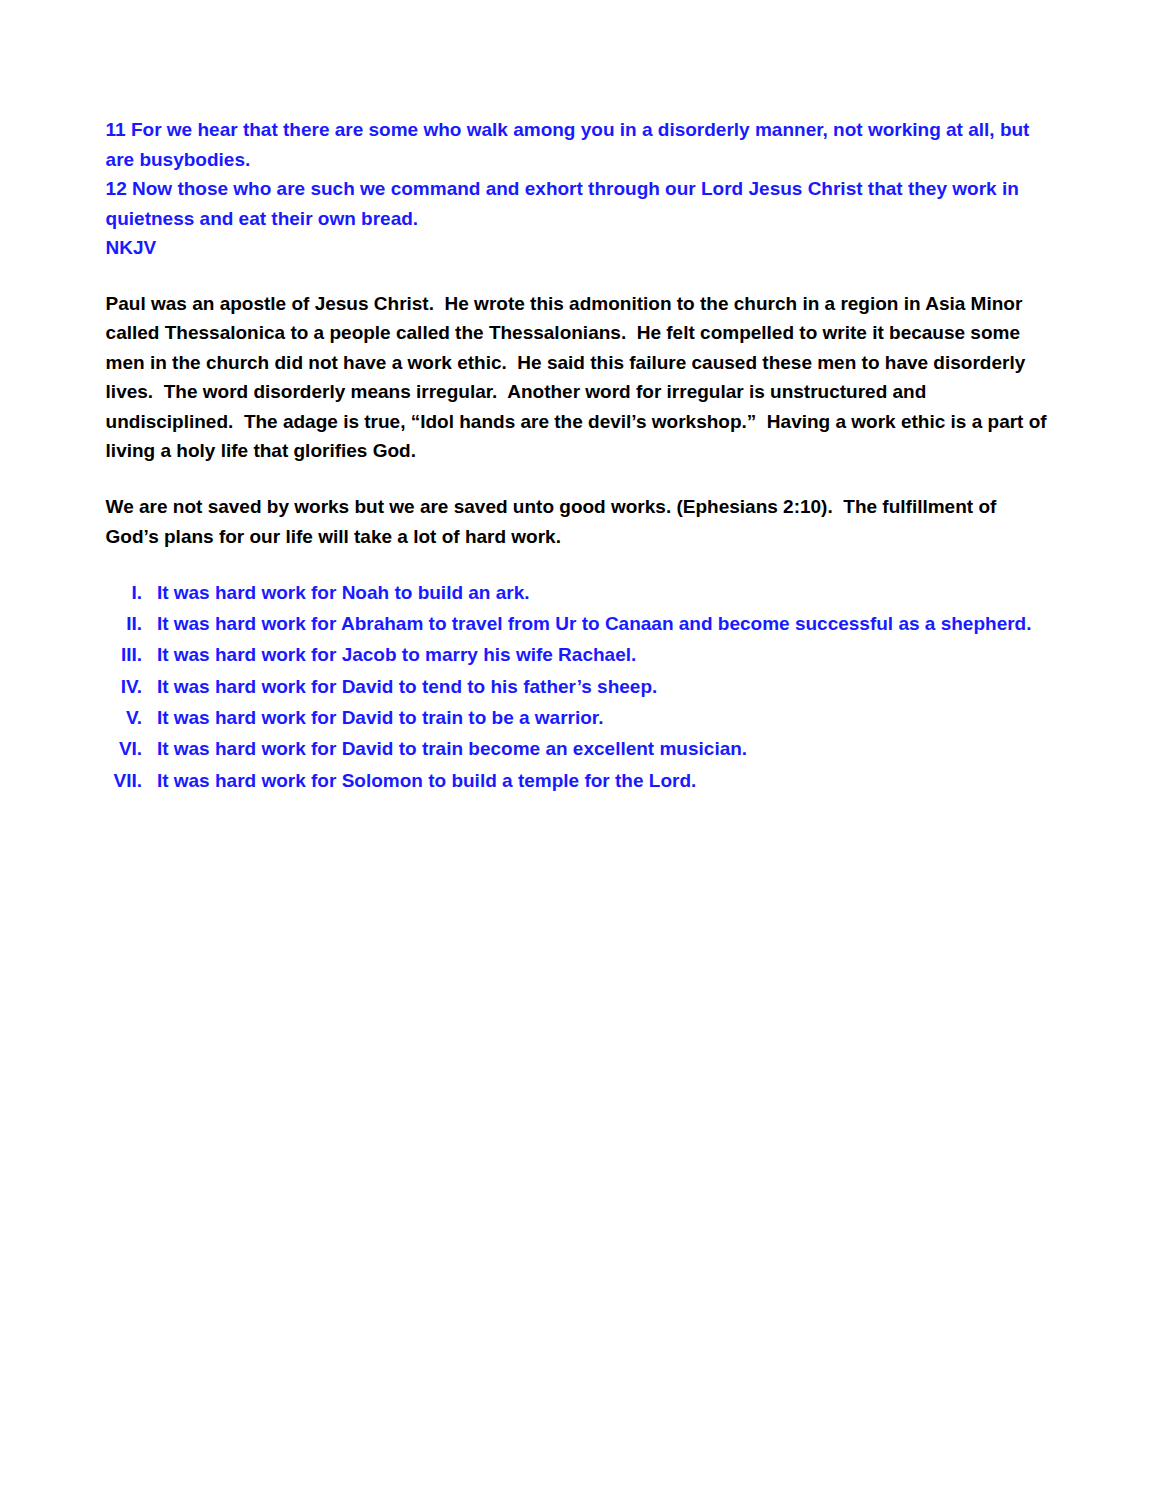11 For we hear that there are some who walk among you in a disorderly manner, not working at all, but are busybodies.
12 Now those who are such we command and exhort through our Lord Jesus Christ that they work in quietness and eat their own bread.
NKJV
Paul was an apostle of Jesus Christ. He wrote this admonition to the church in a region in Asia Minor called Thessalonica to a people called the Thessalonians. He felt compelled to write it because some men in the church did not have a work ethic. He said this failure caused these men to have disorderly lives. The word disorderly means irregular. Another word for irregular is unstructured and undisciplined. The adage is true, “Idol hands are the devil’s workshop.” Having a work ethic is a part of living a holy life that glorifies God.
We are not saved by works but we are saved unto good works. (Ephesians 2:10). The fulfillment of God’s plans for our life will take a lot of hard work.
It was hard work for Noah to build an ark.
It was hard work for Abraham to travel from Ur to Canaan and become successful as a shepherd.
It was hard work for Jacob to marry his wife Rachael.
It was hard work for David to tend to his father’s sheep.
It was hard work for David to train to be a warrior.
It was hard work for David to train become an excellent musician.
It was hard work for Solomon to build a temple for the Lord.